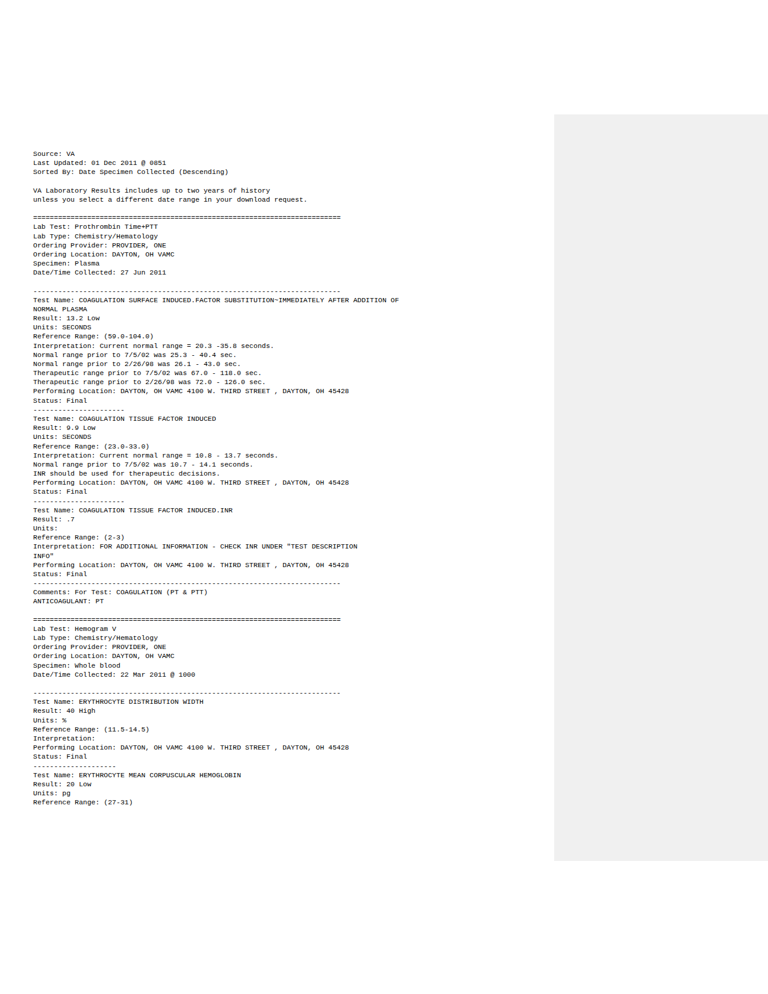Source: VA
Last Updated: 01 Dec 2011 @ 0851
Sorted By: Date Specimen Collected (Descending)

VA Laboratory Results includes up to two years of history
unless you select a different date range in your download request.

==========================================================================
Lab Test: Prothrombin Time+PTT
Lab Type: Chemistry/Hematology
Ordering Provider: PROVIDER, ONE
Ordering Location: DAYTON, OH VAMC
Specimen: Plasma
Date/Time Collected: 27 Jun 2011

--------------------------------------------------------------------------
Test Name: COAGULATION SURFACE INDUCED.FACTOR SUBSTITUTION~IMMEDIATELY AFTER ADDITION OF
NORMAL PLASMA
Result: 13.2 Low
Units: SECONDS
Reference Range: (59.0-104.0)
Interpretation: Current normal range = 20.3 -35.8 seconds.
Normal range prior to 7/5/02 was 25.3 - 40.4 sec.
Normal range prior to 2/26/98 was 26.1 - 43.0 sec.
Therapeutic range prior to 7/5/02 was 67.0 - 118.0 sec.
Therapeutic range prior to 2/26/98 was 72.0 - 126.0 sec.
Performing Location: DAYTON, OH VAMC 4100 W. THIRD STREET , DAYTON, OH 45428
Status: Final
----------------------
Test Name: COAGULATION TISSUE FACTOR INDUCED
Result: 9.9 Low
Units: SECONDS
Reference Range: (23.0-33.0)
Interpretation: Current normal range = 10.8 - 13.7 seconds.
Normal range prior to 7/5/02 was 10.7 - 14.1 seconds.
INR should be used for therapeutic decisions.
Performing Location: DAYTON, OH VAMC 4100 W. THIRD STREET , DAYTON, OH 45428
Status: Final
----------------------
Test Name: COAGULATION TISSUE FACTOR INDUCED.INR
Result: .7
Units:
Reference Range: (2-3)
Interpretation: FOR ADDITIONAL INFORMATION - CHECK INR UNDER "TEST DESCRIPTION
INFO"
Performing Location: DAYTON, OH VAMC 4100 W. THIRD STREET , DAYTON, OH 45428
Status: Final
--------------------------------------------------------------------------
Comments: For Test: COAGULATION (PT & PTT)
ANTICOAGULANT: PT

==========================================================================
Lab Test: Hemogram V
Lab Type: Chemistry/Hematology
Ordering Provider: PROVIDER, ONE
Ordering Location: DAYTON, OH VAMC
Specimen: Whole blood
Date/Time Collected: 22 Mar 2011 @ 1000

--------------------------------------------------------------------------
Test Name: ERYTHROCYTE DISTRIBUTION WIDTH
Result: 40 High
Units: %
Reference Range: (11.5-14.5)
Interpretation:
Performing Location: DAYTON, OH VAMC 4100 W. THIRD STREET , DAYTON, OH 45428
Status: Final
--------------------
Test Name: ERYTHROCYTE MEAN CORPUSCULAR HEMOGLOBIN
Result: 20 Low
Units: pg
Reference Range: (27-31)